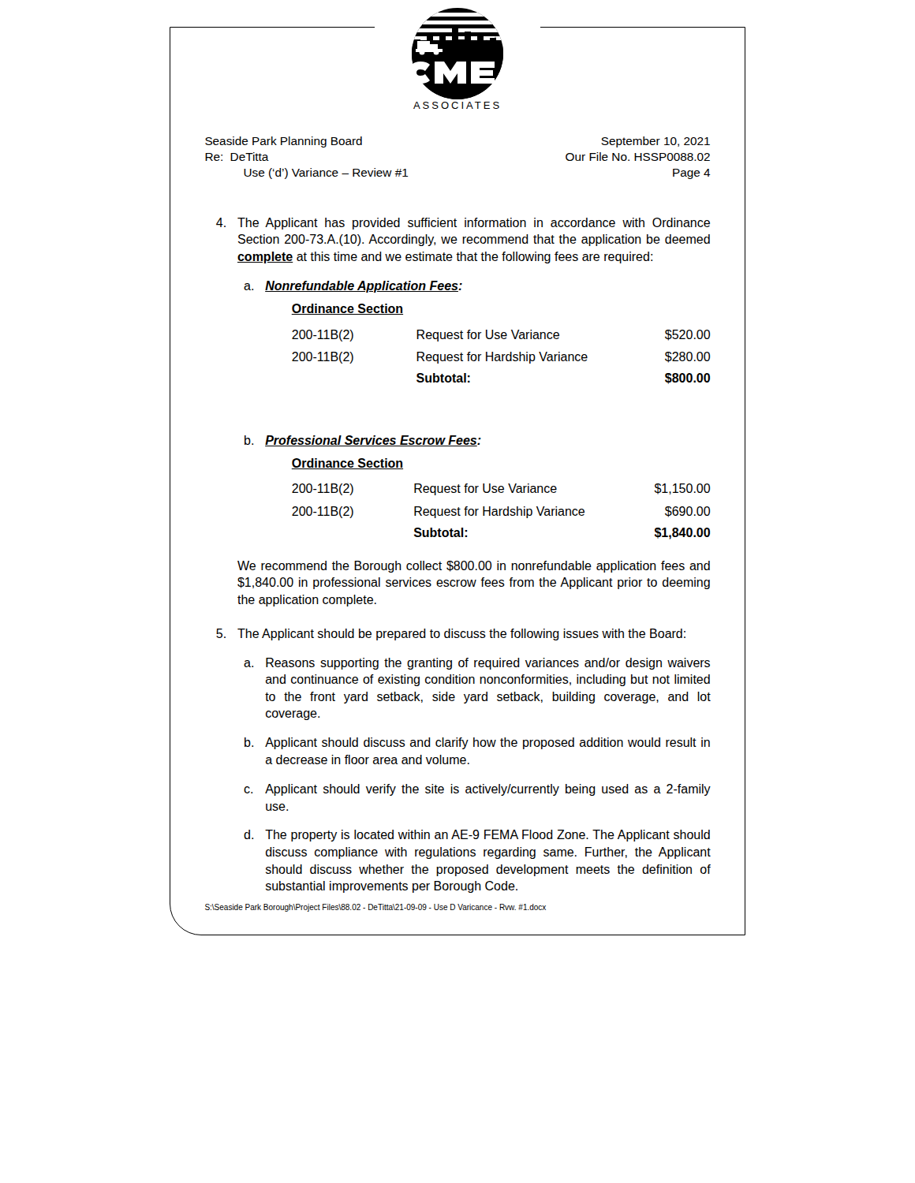ASSOCIATES
| Seaside Park Planning Board | September 10, 2021 |
| Re: DeTitta | Our File No. HSSP0088.02 |
| Use (‘d’) Variance – Review #1 | Page 4 |
The Applicant has provided sufficient information in accordance with Ordinance Section 200-73.A.(10). Accordingly, we recommend that the application be deemed complete at this time and we estimate that the following fees are required:
Nonrefundable Application Fees:
Ordinance Section
| 200-11B(2) | Request for Use Variance | $520.00 |
| 200-11B(2) | Request for Hardship Variance | $280.00 |
| | Subtotal: | $800.00 |
Professional Services Escrow Fees:
Ordinance Section
| 200-11B(2) | Request for Use Variance | $1,150.00 |
| 200-11B(2) | Request for Hardship Variance | $690.00 |
| | Subtotal: | $1,840.00 |
We recommend the Borough collect $800.00 in nonrefundable application fees and $1,840.00 in professional services escrow fees from the Applicant prior to deeming the application complete.
The Applicant should be prepared to discuss the following issues with the Board:
Reasons supporting the granting of required variances and/or design waivers and continuance of existing condition nonconformities, including but not limited to the front yard setback, side yard setback, building coverage, and lot coverage.
Applicant should discuss and clarify how the proposed addition would result in a decrease in floor area and volume.
Applicant should verify the site is actively/currently being used as a 2-family use.
The property is located within an AE-9 FEMA Flood Zone. The Applicant should discuss compliance with regulations regarding same. Further, the Applicant should discuss whether the proposed development meets the definition of substantial improvements per Borough Code.
S:\Seaside Park Borough\Project Files\88.02 - DeTitta\21-09-09 - Use D Varicance - Rvw. #1.docx